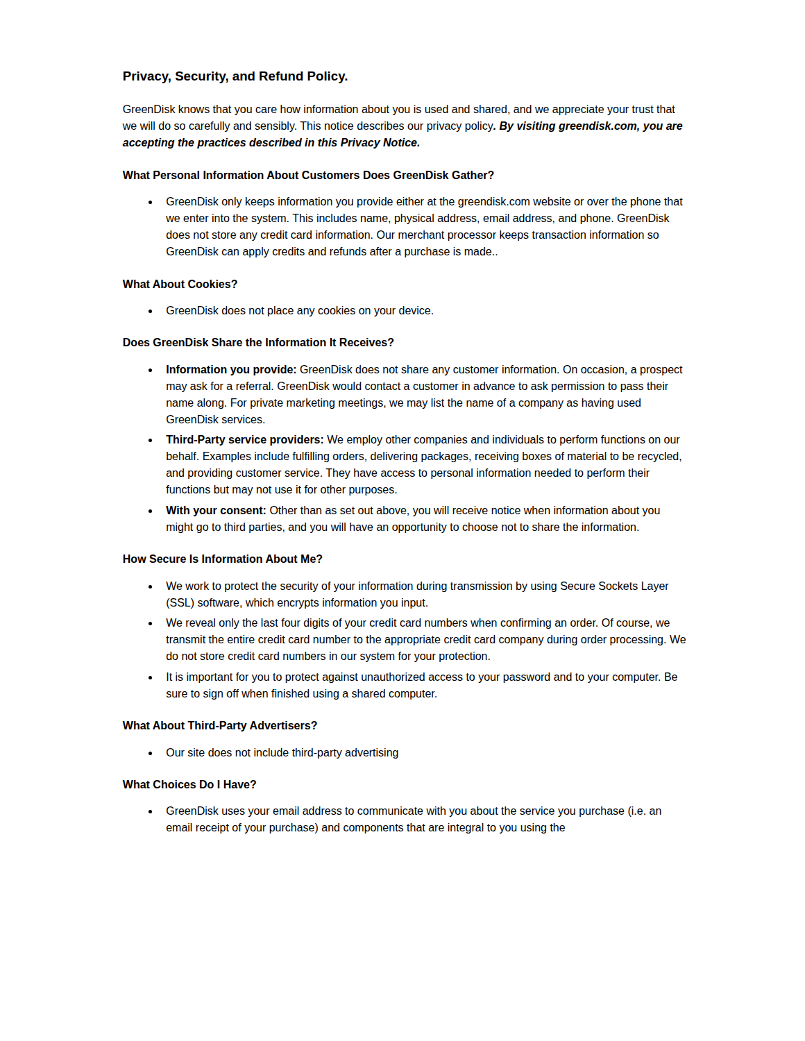Privacy, Security, and Refund Policy.
GreenDisk knows that you care how information about you is used and shared, and we appreciate your trust that we will do so carefully and sensibly. This notice describes our privacy policy. By visiting greendisk.com, you are accepting the practices described in this Privacy Notice.
What Personal Information About Customers Does GreenDisk Gather?
GreenDisk only keeps information you provide either at the greendisk.com website or over the phone that we enter into the system. This includes name, physical address, email address, and phone. GreenDisk does not store any credit card information. Our merchant processor keeps transaction information so GreenDisk can apply credits and refunds after a purchase is made..
What About Cookies?
GreenDisk does not place any cookies on your device.
Does GreenDisk Share the Information It Receives?
Information you provide: GreenDisk does not share any customer information. On occasion, a prospect may ask for a referral. GreenDisk would contact a customer in advance to ask permission to pass their name along. For private marketing meetings, we may list the name of a company as having used GreenDisk services.
Third-Party service providers: We employ other companies and individuals to perform functions on our behalf. Examples include fulfilling orders, delivering packages, receiving boxes of material to be recycled, and providing customer service. They have access to personal information needed to perform their functions but may not use it for other purposes.
With your consent: Other than as set out above, you will receive notice when information about you might go to third parties, and you will have an opportunity to choose not to share the information.
How Secure Is Information About Me?
We work to protect the security of your information during transmission by using Secure Sockets Layer (SSL) software, which encrypts information you input.
We reveal only the last four digits of your credit card numbers when confirming an order. Of course, we transmit the entire credit card number to the appropriate credit card company during order processing. We do not store credit card numbers in our system for your protection.
It is important for you to protect against unauthorized access to your password and to your computer. Be sure to sign off when finished using a shared computer.
What About Third-Party Advertisers?
Our site does not include third-party advertising
What Choices Do I Have?
GreenDisk uses your email address to communicate with you about the service you purchase (i.e. an email receipt of your purchase) and components that are integral to you using the